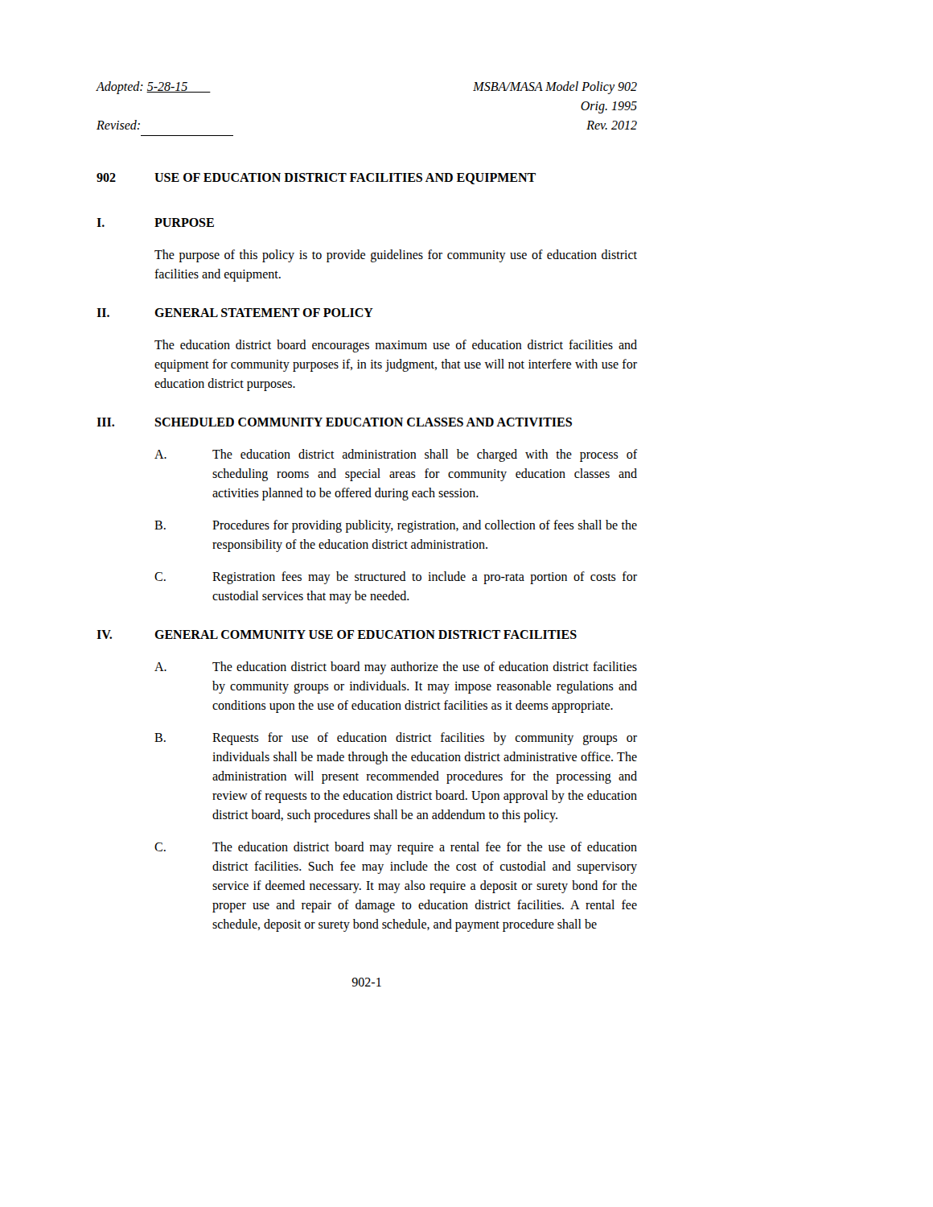Adopted: 5-28-15
Revised:
MSBA/MASA Model Policy 902
Orig. 1995
Rev. 2012
902 USE OF EDUCATION DISTRICT FACILITIES AND EQUIPMENT
I. PURPOSE
The purpose of this policy is to provide guidelines for community use of education district facilities and equipment.
II. GENERAL STATEMENT OF POLICY
The education district board encourages maximum use of education district facilities and equipment for community purposes if, in its judgment, that use will not interfere with use for education district purposes.
III. SCHEDULED COMMUNITY EDUCATION CLASSES AND ACTIVITIES
A. The education district administration shall be charged with the process of scheduling rooms and special areas for community education classes and activities planned to be offered during each session.
B. Procedures for providing publicity, registration, and collection of fees shall be the responsibility of the education district administration.
C. Registration fees may be structured to include a pro-rata portion of costs for custodial services that may be needed.
IV. GENERAL COMMUNITY USE OF EDUCATION DISTRICT FACILITIES
A. The education district board may authorize the use of education district facilities by community groups or individuals. It may impose reasonable regulations and conditions upon the use of education district facilities as it deems appropriate.
B. Requests for use of education district facilities by community groups or individuals shall be made through the education district administrative office. The administration will present recommended procedures for the processing and review of requests to the education district board. Upon approval by the education district board, such procedures shall be an addendum to this policy.
C. The education district board may require a rental fee for the use of education district facilities. Such fee may include the cost of custodial and supervisory service if deemed necessary. It may also require a deposit or surety bond for the proper use and repair of damage to education district facilities. A rental fee schedule, deposit or surety bond schedule, and payment procedure shall be
902-1